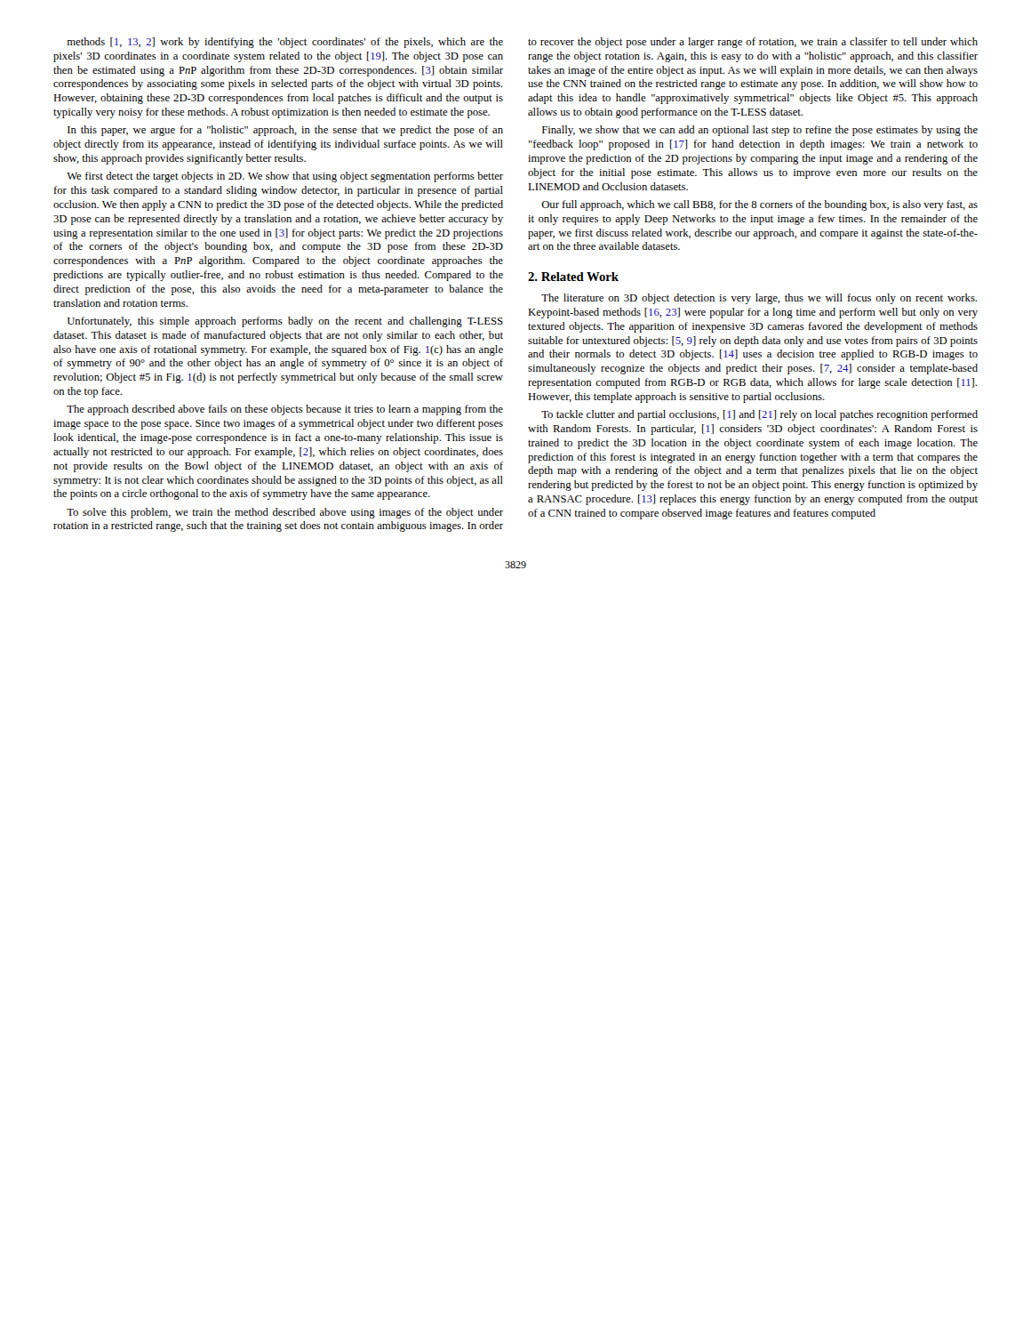methods [1, 13, 2] work by identifying the 'object coordinates' of the pixels, which are the pixels' 3D coordinates in a coordinate system related to the object [19]. The object 3D pose can then be estimated using a Pn P algorithm from these 2D-3D correspondences. [3] obtain similar correspondences by associating some pixels in selected parts of the object with virtual 3D points. However, obtaining these 2D-3D correspondences from local patches is difficult and the output is typically very noisy for these methods. A robust optimization is then needed to estimate the pose.
In this paper, we argue for a "holistic" approach, in the sense that we predict the pose of an object directly from its appearance, instead of identifying its individual surface points. As we will show, this approach provides significantly better results.
We first detect the target objects in 2D. We show that using object segmentation performs better for this task compared to a standard sliding window detector, in particular in presence of partial occlusion. We then apply a CNN to predict the 3D pose of the detected objects. While the predicted 3D pose can be represented directly by a translation and a rotation, we achieve better accuracy by using a representation similar to the one used in [3] for object parts: We predict the 2D projections of the corners of the object's bounding box, and compute the 3D pose from these 2D-3D correspondences with a Pn P algorithm. Compared to the object coordinate approaches the predictions are typically outlier-free, and no robust estimation is thus needed. Compared to the direct prediction of the pose, this also avoids the need for a meta-parameter to balance the translation and rotation terms.
Unfortunately, this simple approach performs badly on the recent and challenging T-LESS dataset. This dataset is made of manufactured objects that are not only similar to each other, but also have one axis of rotational symmetry. For example, the squared box of Fig. 1(c) has an angle of symmetry of 90° and the other object has an angle of symmetry of 0° since it is an object of revolution; Object #5 in Fig. 1(d) is not perfectly symmetrical but only because of the small screw on the top face.
The approach described above fails on these objects because it tries to learn a mapping from the image space to the pose space. Since two images of a symmetrical object under two different poses look identical, the image-pose correspondence is in fact a one-to-many relationship. This issue is actually not restricted to our approach. For example, [2], which relies on object coordinates, does not provide results on the Bowl object of the LINEMOD dataset, an object with an axis of symmetry: It is not clear which coordinates should be assigned to the 3D points of this object, as all the points on a circle orthogonal to the axis of symmetry have the same appearance.
To solve this problem, we train the method described above using images of the object under rotation in a restricted range, such that the training set does not contain ambiguous images. In order to recover the object pose under a larger range of rotation, we train a classifer to tell under which range the object rotation is. Again, this is easy to do with a "holistic" approach, and this classifier takes an image of the entire object as input. As we will explain in more details, we can then always use the CNN trained on the restricted range to estimate any pose. In addition, we will show how to adapt this idea to handle "approximatively symmetrical" objects like Object #5. This approach allows us to obtain good performance on the T-LESS dataset.
Finally, we show that we can add an optional last step to refine the pose estimates by using the "feedback loop" proposed in [17] for hand detection in depth images: We train a network to improve the prediction of the 2D projections by comparing the input image and a rendering of the object for the initial pose estimate. This allows us to improve even more our results on the LINEMOD and Occlusion datasets.
Our full approach, which we call BB8, for the 8 corners of the bounding box, is also very fast, as it only requires to apply Deep Networks to the input image a few times. In the remainder of the paper, we first discuss related work, describe our approach, and compare it against the state-of-the-art on the three available datasets.
2. Related Work
The literature on 3D object detection is very large, thus we will focus only on recent works. Keypoint-based methods [16, 23] were popular for a long time and perform well but only on very textured objects. The apparition of inexpensive 3D cameras favored the development of methods suitable for untextured objects: [5, 9] rely on depth data only and use votes from pairs of 3D points and their normals to detect 3D objects. [14] uses a decision tree applied to RGB-D images to simultaneously recognize the objects and predict their poses. [7, 24] consider a template-based representation computed from RGB-D or RGB data, which allows for large scale detection [11]. However, this template approach is sensitive to partial occlusions.
To tackle clutter and partial occlusions, [1] and [21] rely on local patches recognition performed with Random Forests. In particular, [1] considers '3D object coordinates': A Random Forest is trained to predict the 3D location in the object coordinate system of each image location. The prediction of this forest is integrated in an energy function together with a term that compares the depth map with a rendering of the object and a term that penalizes pixels that lie on the object rendering but predicted by the forest to not be an object point. This energy function is optimized by a RANSAC procedure. [13] replaces this energy function by an energy computed from the output of a CNN trained to compare observed image features and features computed
3829